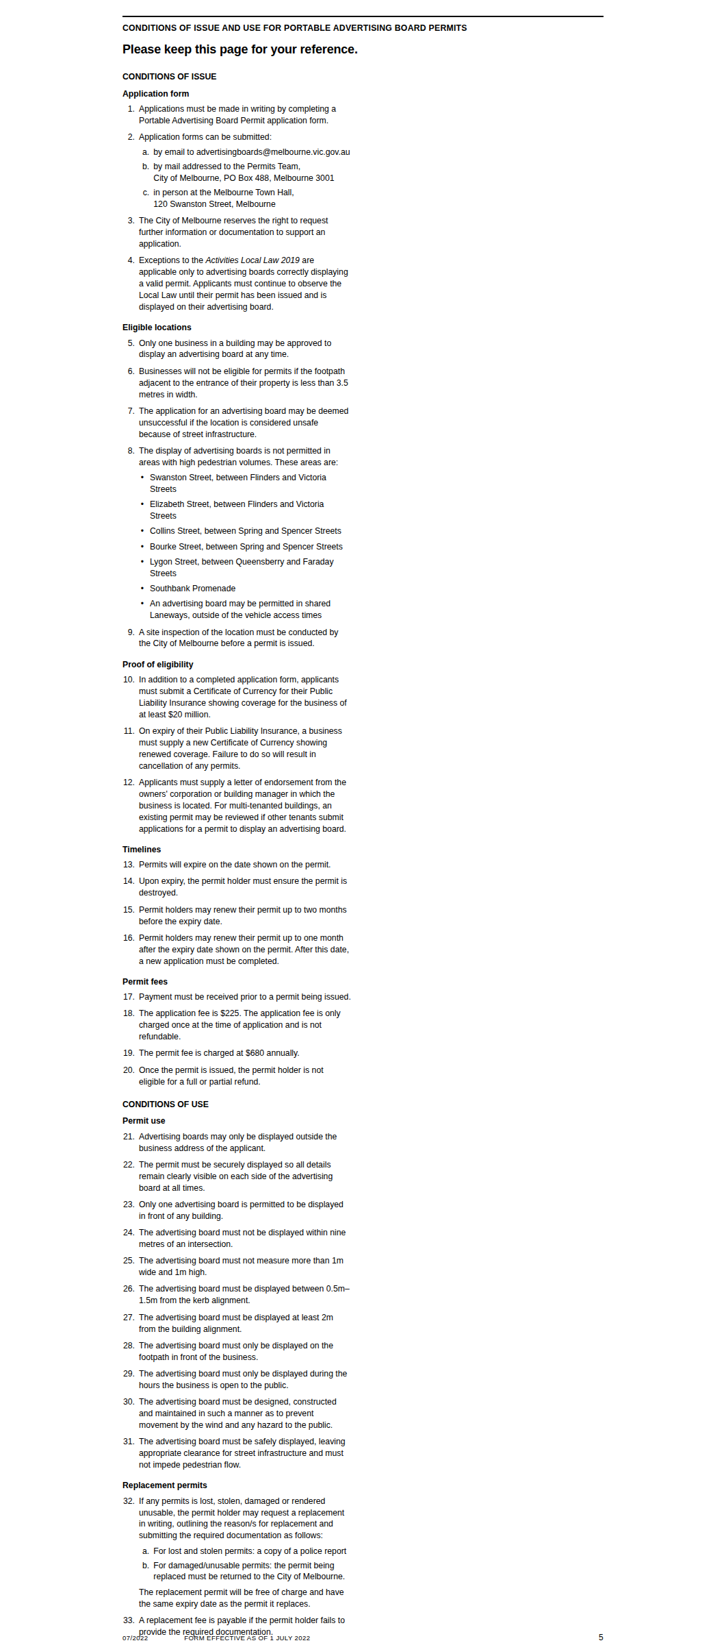Conditions of issue and use for portable advertising board permits
Please keep this page for your reference.
Conditions of issue
Application form
Applications must be made in writing by completing a Portable Advertising Board Permit application form.
Application forms can be submitted:
by email to advertisingboards@melbourne.vic.gov.au
by mail addressed to the Permits Team,
City of Melbourne, PO Box 488, Melbourne 3001
in person at the Melbourne Town Hall,
120 Swanston Street, Melbourne
The City of Melbourne reserves the right to request further information or documentation to support an application.
Exceptions to the Activities Local Law 2019 are applicable only to advertising boards correctly displaying a valid permit. Applicants must continue to observe the Local Law until their permit has been issued and is displayed on their advertising board.
Eligible locations
Only one business in a building may be approved to display an advertising board at any time.
Businesses will not be eligible for permits if the footpath adjacent to the entrance of their property is less than 3.5 metres in width.
The application for an advertising board may be deemed unsuccessful if the location is considered unsafe because of street infrastructure.
The display of advertising boards is not permitted in areas with high pedestrian volumes. These areas are:
Swanston Street, between Flinders and Victoria Streets
Elizabeth Street, between Flinders and Victoria Streets
Collins Street, between Spring and Spencer Streets
Bourke Street, between Spring and Spencer Streets
Lygon Street, between Queensberry and Faraday Streets
Southbank Promenade
An advertising board may be permitted in shared Laneways, outside of the vehicle access times
A site inspection of the location must be conducted by the City of Melbourne before a permit is issued.
Proof of eligibility
In addition to a completed application form, applicants must submit a Certificate of Currency for their Public Liability Insurance showing coverage for the business of at least $20 million.
On expiry of their Public Liability Insurance, a business must supply a new Certificate of Currency showing renewed coverage. Failure to do so will result in cancellation of any permits.
Applicants must supply a letter of endorsement from the owners' corporation or building manager in which the business is located. For multi-tenanted buildings, an existing permit may be reviewed if other tenants submit applications for a permit to display an advertising board.
Timelines
Permits will expire on the date shown on the permit.
Upon expiry, the permit holder must ensure the permit is destroyed.
Permit holders may renew their permit up to two months before the expiry date.
Permit holders may renew their permit up to one month after the expiry date shown on the permit. After this date, a new application must be completed.
Permit fees
Payment must be received prior to a permit being issued.
The application fee is $225. The application fee is only charged once at the time of application and is not refundable.
The permit fee is charged at $680 annually.
Once the permit is issued, the permit holder is not eligible for a full or partial refund.
Conditions of use
Permit use
Advertising boards may only be displayed outside the business address of the applicant.
The permit must be securely displayed so all details remain clearly visible on each side of the advertising board at all times.
Only one advertising board is permitted to be displayed in front of any building.
The advertising board must not be displayed within nine metres of an intersection.
The advertising board must not measure more than 1m wide and 1m high.
The advertising board must be displayed between 0.5m–1.5m from the kerb alignment.
The advertising board must be displayed at least 2m from the building alignment.
The advertising board must only be displayed on the footpath in front of the business.
The advertising board must only be displayed during the hours the business is open to the public.
The advertising board must be designed, constructed and maintained in such a manner as to prevent movement by the wind and any hazard to the public.
The advertising board must be safely displayed, leaving appropriate clearance for street infrastructure and must not impede pedestrian flow.
Replacement permits
If any permits is lost, stolen, damaged or rendered unusable, the permit holder may request a replacement in writing, outlining the reason/s for replacement and submitting the required documentation as follows:
For lost and stolen permits: a copy of a police report
For damaged/unusable permits: the permit being replaced must be returned to the City of Melbourne.
The replacement permit will be free of charge and have the same expiry date as the permit it replaces.
A replacement fee is payable if the permit holder fails to provide the required documentation.
07/2022 FORM EFFECTIVE AS OF 1 JULY 2022 5